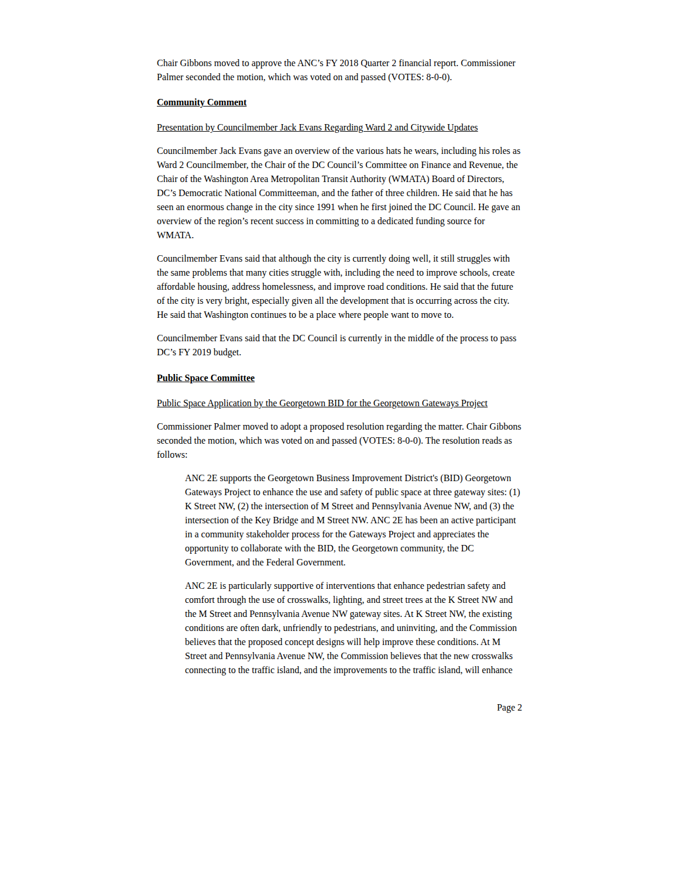Chair Gibbons moved to approve the ANC’s FY 2018 Quarter 2 financial report. Commissioner Palmer seconded the motion, which was voted on and passed (VOTES: 8-0-0).
Community Comment
Presentation by Councilmember Jack Evans Regarding Ward 2 and Citywide Updates
Councilmember Jack Evans gave an overview of the various hats he wears, including his roles as Ward 2 Councilmember, the Chair of the DC Council’s Committee on Finance and Revenue, the Chair of the Washington Area Metropolitan Transit Authority (WMATA) Board of Directors, DC’s Democratic National Committeeman, and the father of three children. He said that he has seen an enormous change in the city since 1991 when he first joined the DC Council. He gave an overview of the region’s recent success in committing to a dedicated funding source for WMATA.
Councilmember Evans said that although the city is currently doing well, it still struggles with the same problems that many cities struggle with, including the need to improve schools, create affordable housing, address homelessness, and improve road conditions. He said that the future of the city is very bright, especially given all the development that is occurring across the city. He said that Washington continues to be a place where people want to move to.
Councilmember Evans said that the DC Council is currently in the middle of the process to pass DC’s FY 2019 budget.
Public Space Committee
Public Space Application by the Georgetown BID for the Georgetown Gateways Project
Commissioner Palmer moved to adopt a proposed resolution regarding the matter. Chair Gibbons seconded the motion, which was voted on and passed (VOTES: 8-0-0). The resolution reads as follows:
ANC 2E supports the Georgetown Business Improvement District's (BID) Georgetown Gateways Project to enhance the use and safety of public space at three gateway sites: (1) K Street NW, (2) the intersection of M Street and Pennsylvania Avenue NW, and (3) the intersection of the Key Bridge and M Street NW. ANC 2E has been an active participant in a community stakeholder process for the Gateways Project and appreciates the opportunity to collaborate with the BID, the Georgetown community, the DC Government, and the Federal Government.
ANC 2E is particularly supportive of interventions that enhance pedestrian safety and comfort through the use of crosswalks, lighting, and street trees at the K Street NW and the M Street and Pennsylvania Avenue NW gateway sites. At K Street NW, the existing conditions are often dark, unfriendly to pedestrians, and uninviting, and the Commission believes that the proposed concept designs will help improve these conditions. At M Street and Pennsylvania Avenue NW, the Commission believes that the new crosswalks connecting to the traffic island, and the improvements to the traffic island, will enhance
Page 2